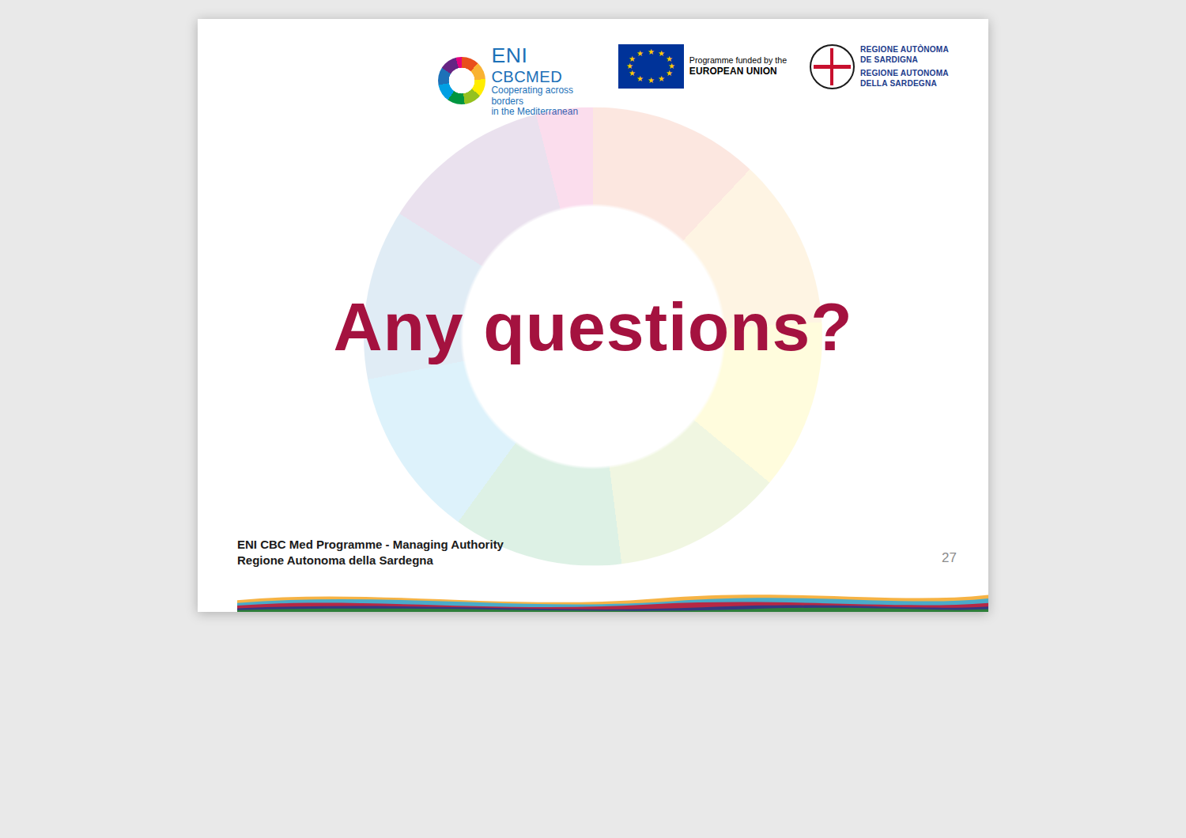ENI CBCMED Cooperating across borders
in the Mediterranean
★ ★ ★ ★ ★ ★ ★ ★ ★ ★ ★ ★
Programme funded by the EUROPEAN UNION
REGIONE AUTÒNOMA DE SARDIGNA REGIONE AUTONOMA DELLA SARDEGNA
Any questions?
ENI CBC Med Programme - Managing Authority
Regione Autonoma della Sardegna
27